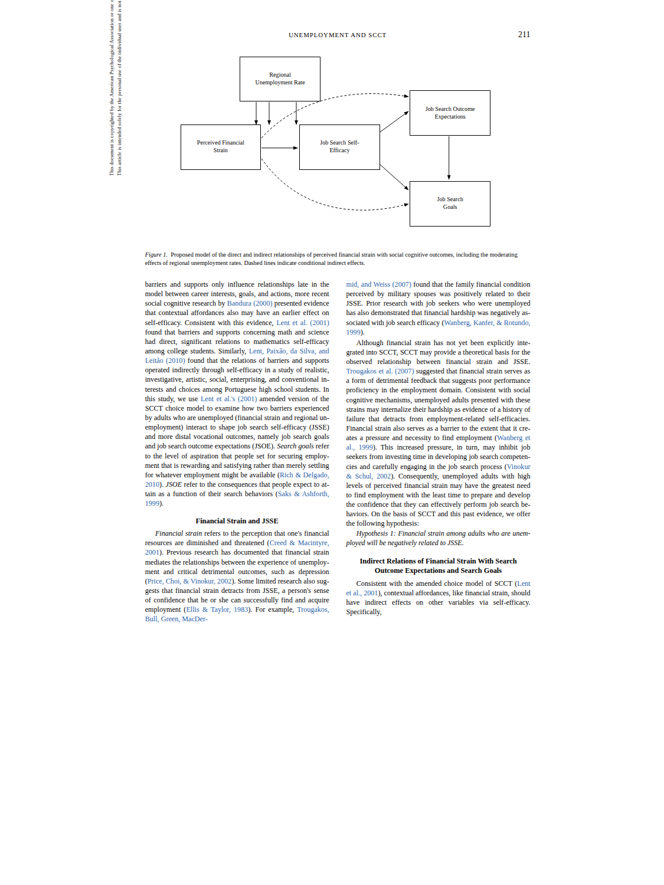This document is copyrighted by the American Psychological Association or one of its allied publishers.
This article is intended solely for the personal use of the individual user and is not to be disseminated broadly.
UNEMPLOYMENT AND SCCT211
Regional
Unemployment Rate
Perceived Financial
Strain
Job Search Self-
Efficacy
Job Search Outcome
Expectations
Job Search
Goals
Figure 1. Proposed model of the direct and indirect relationships of perceived financial strain with social cognitive outcomes, including the moderating effects of regional unemployment rates. Dashed lines indicate conditional indirect effects.
barriers and supports only influence relationships late in the model between career interests, goals, and actions, more recent social cognitive research by Bandura (2000) presented evidence that contextual affordances also may have an earlier effect on self-efficacy. Consistent with this evidence, Lent et al. (2001) found that barriers and supports concerning math and science had direct, significant relations to mathematics self-efficacy among college students. Similarly, Lent, Paixão, da Silva, and Leitão (2010) found that the relations of barriers and supports operated indirectly through self-efficacy in a study of realistic, investigative, artistic, social, enterprising, and conventional interests and choices among Portuguese high school students. In this study, we use Lent et al.'s (2001) amended version of the SCCT choice model to examine how two barriers experienced by adults who are unemployed (financial strain and regional unemployment) interact to shape job search self-efficacy (JSSE) and more distal vocational outcomes, namely job search goals and job search outcome expectations (JSOE). Search goals refer to the level of aspiration that people set for securing employment that is rewarding and satisfying rather than merely settling for whatever employment might be available (Rich & Delgado, 2010). JSOE refer to the consequences that people expect to attain as a function of their search behaviors (Saks & Ashforth, 1999).
Financial Strain and JSSE
Financial strain refers to the perception that one's financial resources are diminished and threatened (Creed & Macintyre, 2001). Previous research has documented that financial strain mediates the relationships between the experience of unemployment and critical detrimental outcomes, such as depression (Price, Choi, & Vinokur, 2002). Some limited research also suggests that financial strain detracts from JSSE, a person's sense of confidence that he or she can successfully find and acquire employment (Ellis & Taylor, 1983). For example, Trougakos, Bull, Green, MacDer-
mid, and Weiss (2007) found that the family financial condition perceived by military spouses was positively related to their JSSE. Prior research with job seekers who were unemployed has also demonstrated that financial hardship was negatively associated with job search efficacy (Wanberg, Kanfer, & Rotundo, 1999).
Although financial strain has not yet been explicitly integrated into SCCT, SCCT may provide a theoretical basis for the observed relationship between financial strain and JSSE. Trougakos et al. (2007) suggested that financial strain serves as a form of detrimental feedback that suggests poor performance proficiency in the employment domain. Consistent with social cognitive mechanisms, unemployed adults presented with these strains may internalize their hardship as evidence of a history of failure that detracts from employment-related self-efficacies. Financial strain also serves as a barrier to the extent that it creates a pressure and necessity to find employment (Wanberg et al., 1999). This increased pressure, in turn, may inhibit job seekers from investing time in developing job search competencies and carefully engaging in the job search process (Vinokur & Schul, 2002). Consequently, unemployed adults with high levels of perceived financial strain may have the greatest need to find employment with the least time to prepare and develop the confidence that they can effectively perform job search behaviors. On the basis of SCCT and this past evidence, we offer the following hypothesis:
Hypothesis 1: Financial strain among adults who are unemployed will be negatively related to JSSE.
Indirect Relations of Financial Strain With Search Outcome Expectations and Search Goals
Consistent with the amended choice model of SCCT (Lent et al., 2001), contextual affordances, like financial strain, should have indirect effects on other variables via self-efficacy. Specifically,